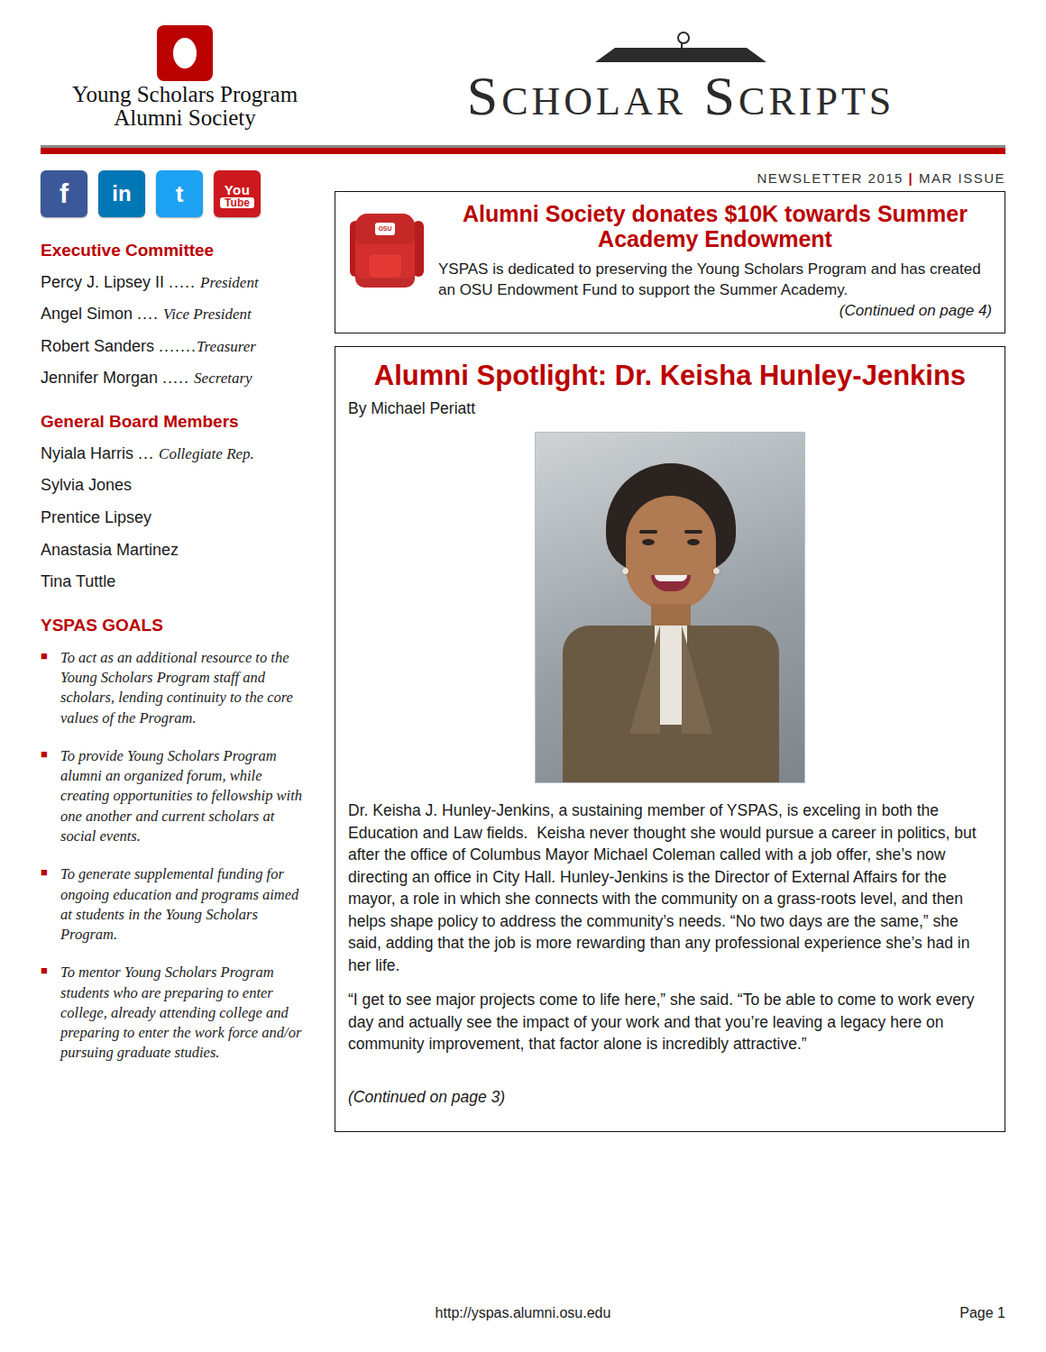Young Scholars Program Alumni Society
SCHOLAR SCRIPTS
f
in
t
You Tube
Executive Committee
Percy J. Lipsey II ..... President
Angel Simon .... Vice President
Robert Sanders ....... Treasurer
Jennifer Morgan ..... Secretary
General Board Members
Nyiala Harris ... Collegiate Rep.
Sylvia Jones
Prentice Lipsey
Anastasia Martinez
Tina Tuttle
YSPAS GOALS
To act as an additional resource to the Young Scholars Program staff and scholars, lending continuity to the core values of the Program.
To provide Young Scholars Program alumni an organized forum, while creating opportunities to fellowship with one another and current scholars at social events.
To generate supplemental funding for ongoing education and programs aimed at students in the Young Scholars Program.
To mentor Young Scholars Program students who are preparing to enter college, already attending college and preparing to enter the work force and/or pursuing graduate studies.
NEWSLETTER 2015 | MAR ISSUE
OSU
Alumni Society donates $10K towards Summer Academy Endowment
YSPAS is dedicated to preserving the Young Scholars Program and has created an OSU Endowment Fund to support the Summer Academy.
(Continued on page 4)
Alumni Spotlight: Dr. Keisha Hunley-Jenkins
By Michael Periatt
Dr. Keisha J. Hunley-Jenkins, a sustaining member of YSPAS, is exceling in both the Education and Law fields. Keisha never thought she would pursue a career in politics, but after the office of Columbus Mayor Michael Coleman called with a job offer, she’s now directing an office in City Hall. Hunley-Jenkins is the Director of External Affairs for the mayor, a role in which she connects with the community on a grass-roots level, and then helps shape policy to address the community’s needs. “No two days are the same,” she said, adding that the job is more rewarding than any professional experience she’s had in her life.
“I get to see major projects come to life here,” she said. “To be able to come to work every day and actually see the impact of your work and that you’re leaving a legacy here on community improvement, that factor alone is incredibly attractive.”
(Continued on page 3)
http://yspas.alumni.osu.edu Page 1